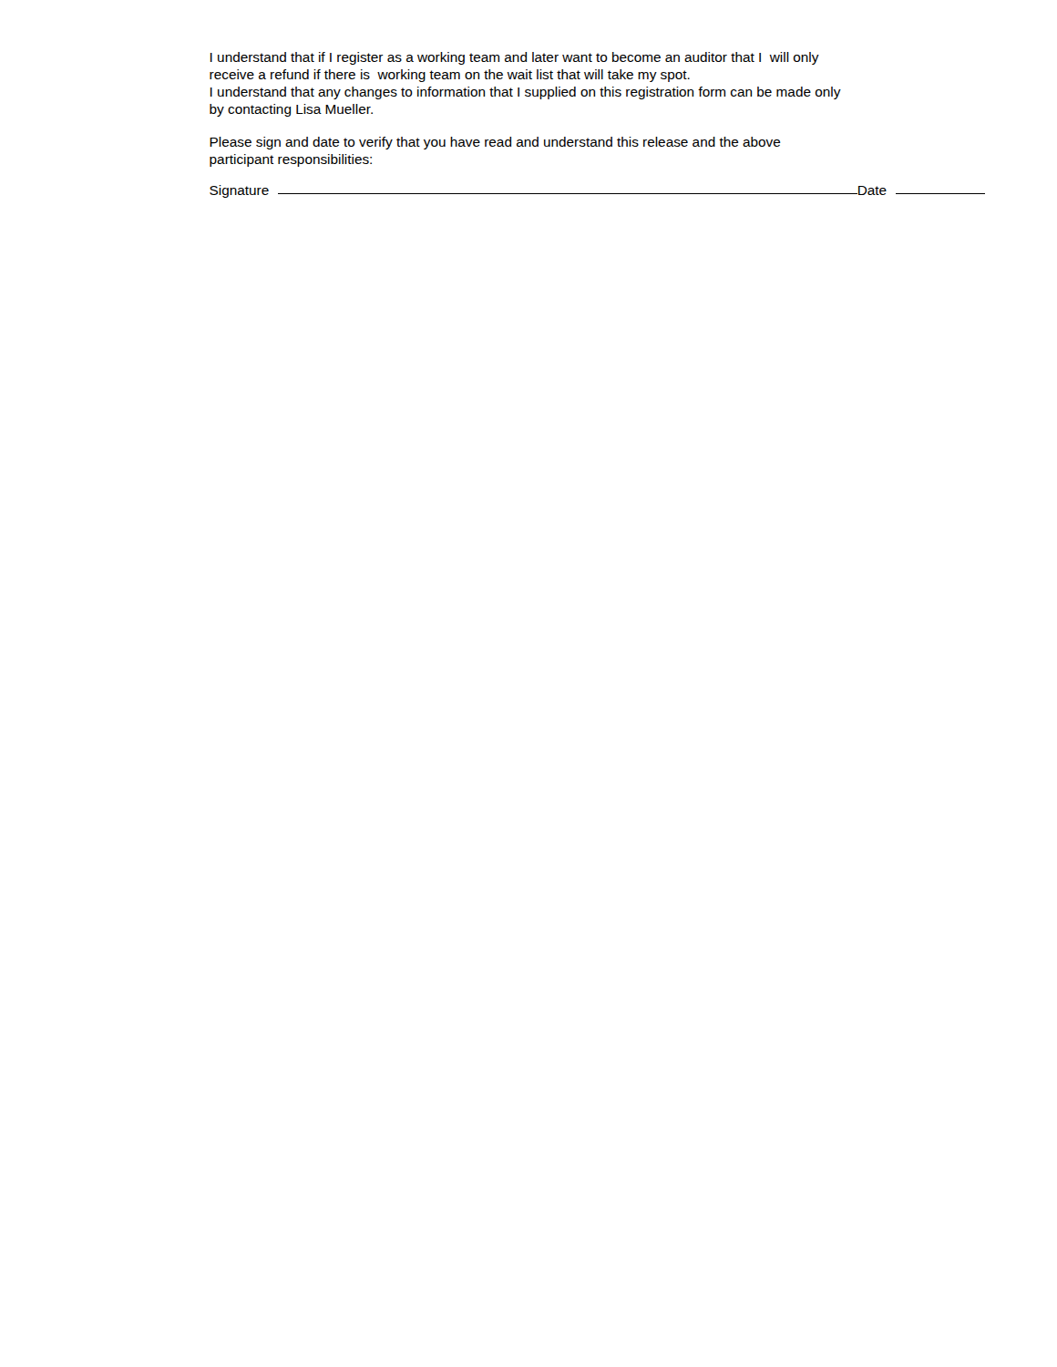I understand that if I register as a working team and later want to become an auditor that I will only receive a refund if there is working team on the wait list that will take my spot.
I understand that any changes to information that I supplied on this registration form can be made only by contacting Lisa Mueller.
Please sign and date to verify that you have read and understand this release and the above participant responsibilities:
Signature Date